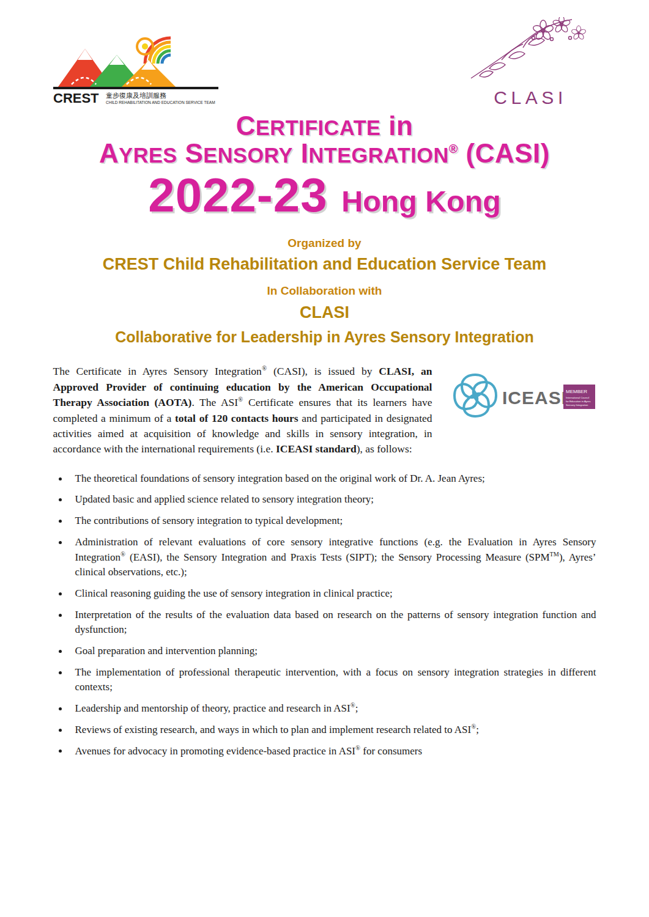CREST 童步復康及培訓服務 CHILD REHABILITATION AND EDUCATION SERVICE TEAM
CLASI
CERTIFICATE in AYRES SENSORY INTEGRATION® (CASI)
2022-23 Hong Kong
Organized by
CREST Child Rehabilitation and Education Service Team
In Collaboration with
CLASI
Collaborative for Leadership in Ayres Sensory Integration
ICEASI MEMBER International Council for Education in Ayres Sensory Integration
The Certificate in Ayres Sensory Integration® (CASI), is issued by CLASI, an Approved Provider of continuing education by the American Occupational Therapy Association (AOTA). The ASI® Certificate ensures that its learners have completed a minimum of a total of 120 contacts hours and participated in designated activities aimed at acquisition of knowledge and skills in sensory integration, in accordance with the international requirements (i.e. ICEASI standard), as follows:
The theoretical foundations of sensory integration based on the original work of Dr. A. Jean Ayres;
Updated basic and applied science related to sensory integration theory;
The contributions of sensory integration to typical development;
Administration of relevant evaluations of core sensory integrative functions (e.g. the Evaluation in Ayres Sensory Integration® (EASI), the Sensory Integration and Praxis Tests (SIPT); the Sensory Processing Measure (SPMTM), Ayres’ clinical observations, etc.);
Clinical reasoning guiding the use of sensory integration in clinical practice;
Interpretation of the results of the evaluation data based on research on the patterns of sensory integration function and dysfunction;
Goal preparation and intervention planning;
The implementation of professional therapeutic intervention, with a focus on sensory integration strategies in different contexts;
Leadership and mentorship of theory, practice and research in ASI®;
Reviews of existing research, and ways in which to plan and implement research related to ASI®;
Avenues for advocacy in promoting evidence-based practice in ASI® for consumers